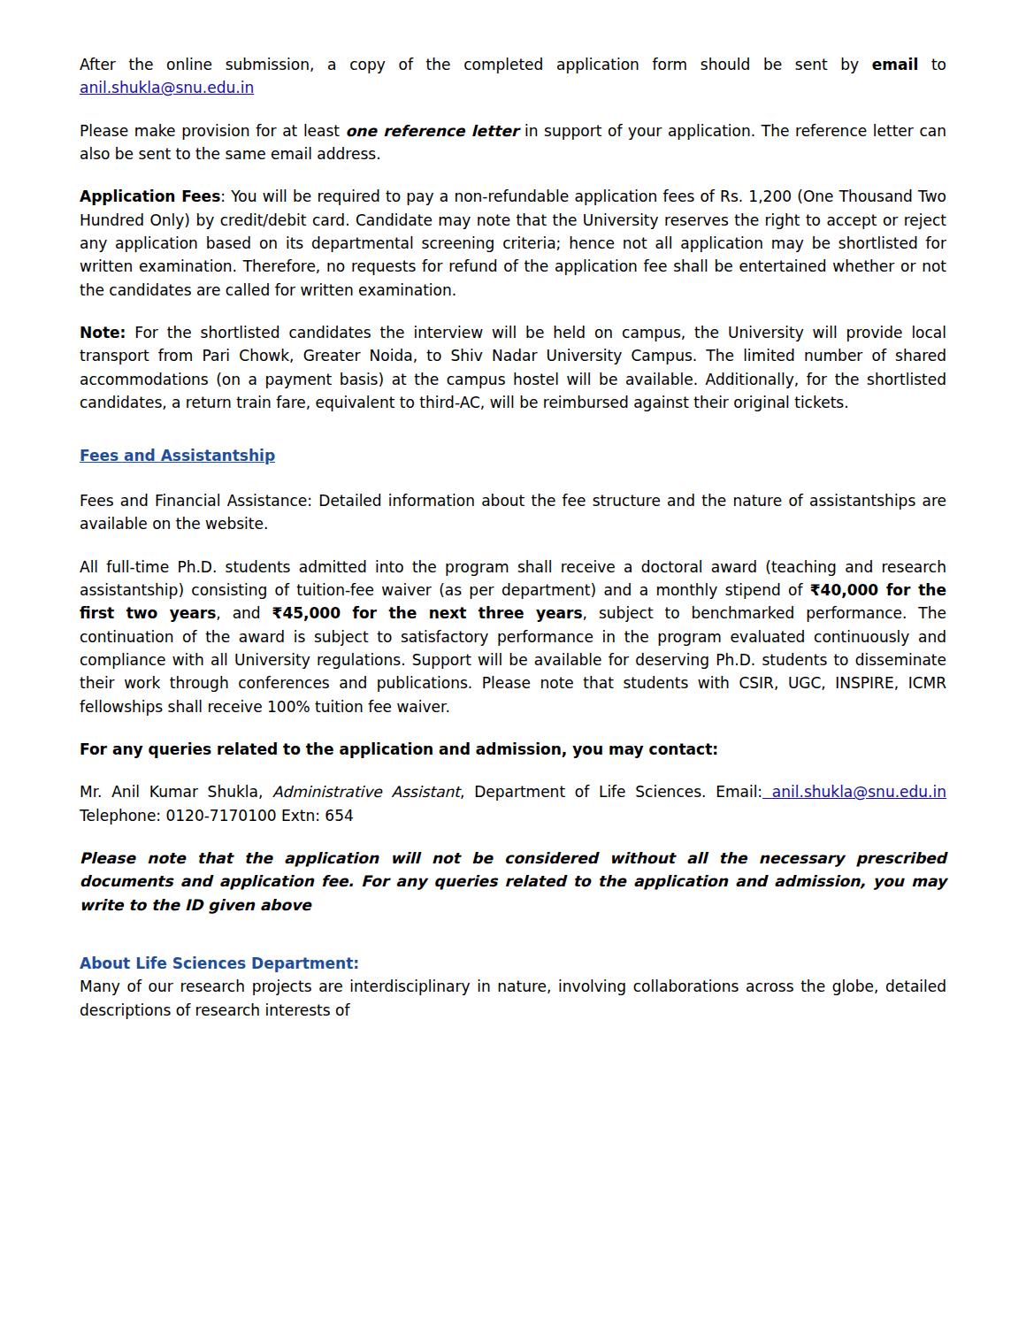After the online submission, a copy of the completed application form should be sent by email to anil.shukla@snu.edu.in
Please make provision for at least one reference letter in support of your application. The reference letter can also be sent to the same email address.
Application Fees: You will be required to pay a non-refundable application fees of Rs. 1,200 (One Thousand Two Hundred Only) by credit/debit card. Candidate may note that the University reserves the right to accept or reject any application based on its departmental screening criteria; hence not all application may be shortlisted for written examination. Therefore, no requests for refund of the application fee shall be entertained whether or not the candidates are called for written examination.
Note: For the shortlisted candidates the interview will be held on campus, the University will provide local transport from Pari Chowk, Greater Noida, to Shiv Nadar University Campus. The limited number of shared accommodations (on a payment basis) at the campus hostel will be available. Additionally, for the shortlisted candidates, a return train fare, equivalent to third-AC, will be reimbursed against their original tickets.
Fees and Assistantship
Fees and Financial Assistance: Detailed information about the fee structure and the nature of assistantships are available on the website.
All full-time Ph.D. students admitted into the program shall receive a doctoral award (teaching and research assistantship) consisting of tuition-fee waiver (as per department) and a monthly stipend of ₹40,000 for the first two years, and ₹45,000 for the next three years, subject to benchmarked performance. The continuation of the award is subject to satisfactory performance in the program evaluated continuously and compliance with all University regulations. Support will be available for deserving Ph.D. students to disseminate their work through conferences and publications. Please note that students with CSIR, UGC, INSPIRE, ICMR fellowships shall receive 100% tuition fee waiver.
For any queries related to the application and admission, you may contact:
Mr. Anil Kumar Shukla, Administrative Assistant, Department of Life Sciences. Email: anil.shukla@snu.edu.in Telephone: 0120-7170100 Extn: 654
Please note that the application will not be considered without all the necessary prescribed documents and application fee. For any queries related to the application and admission, you may write to the ID given above
About Life Sciences Department:
Many of our research projects are interdisciplinary in nature, involving collaborations across the globe, detailed descriptions of research interests of